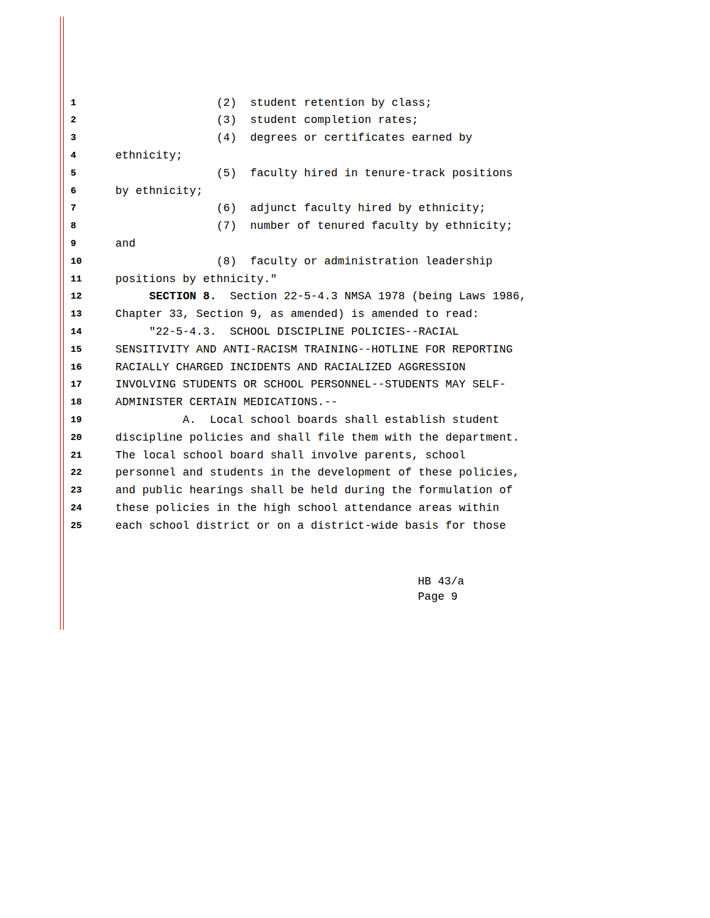| 1 | (2) student retention by class; |
| 2 | (3) student completion rates; |
| 3 | (4) degrees or certificates earned by |
| 4 | ethnicity; |
| 5 | (5) faculty hired in tenure-track positions |
| 6 | by ethnicity; |
| 7 | (6) adjunct faculty hired by ethnicity; |
| 8 | (7) number of tenured faculty by ethnicity; |
| 9 | and |
| 10 | (8) faculty or administration leadership |
| 11 | positions by ethnicity." |
| 12 | SECTION 8. Section 22-5-4.3 NMSA 1978 (being Laws 1986, |
| 13 | Chapter 33, Section 9, as amended) is amended to read: |
| 14 | "22-5-4.3. SCHOOL DISCIPLINE POLICIES--RACIAL |
| 15 | SENSITIVITY AND ANTI-RACISM TRAINING--HOTLINE FOR REPORTING |
| 16 | RACIALLY CHARGED INCIDENTS AND RACIALIZED AGGRESSION |
| 17 | INVOLVING STUDENTS OR SCHOOL PERSONNEL--STUDENTS MAY SELF- |
| 18 | ADMINISTER CERTAIN MEDICATIONS.-- |
| 19 | A. Local school boards shall establish student |
| 20 | discipline policies and shall file them with the department. |
| 21 | The local school board shall involve parents, school |
| 22 | personnel and students in the development of these policies, |
| 23 | and public hearings shall be held during the formulation of |
| 24 | these policies in the high school attendance areas within |
| 25 | each school district or on a district-wide basis for those |
HB 43/a
Page 9